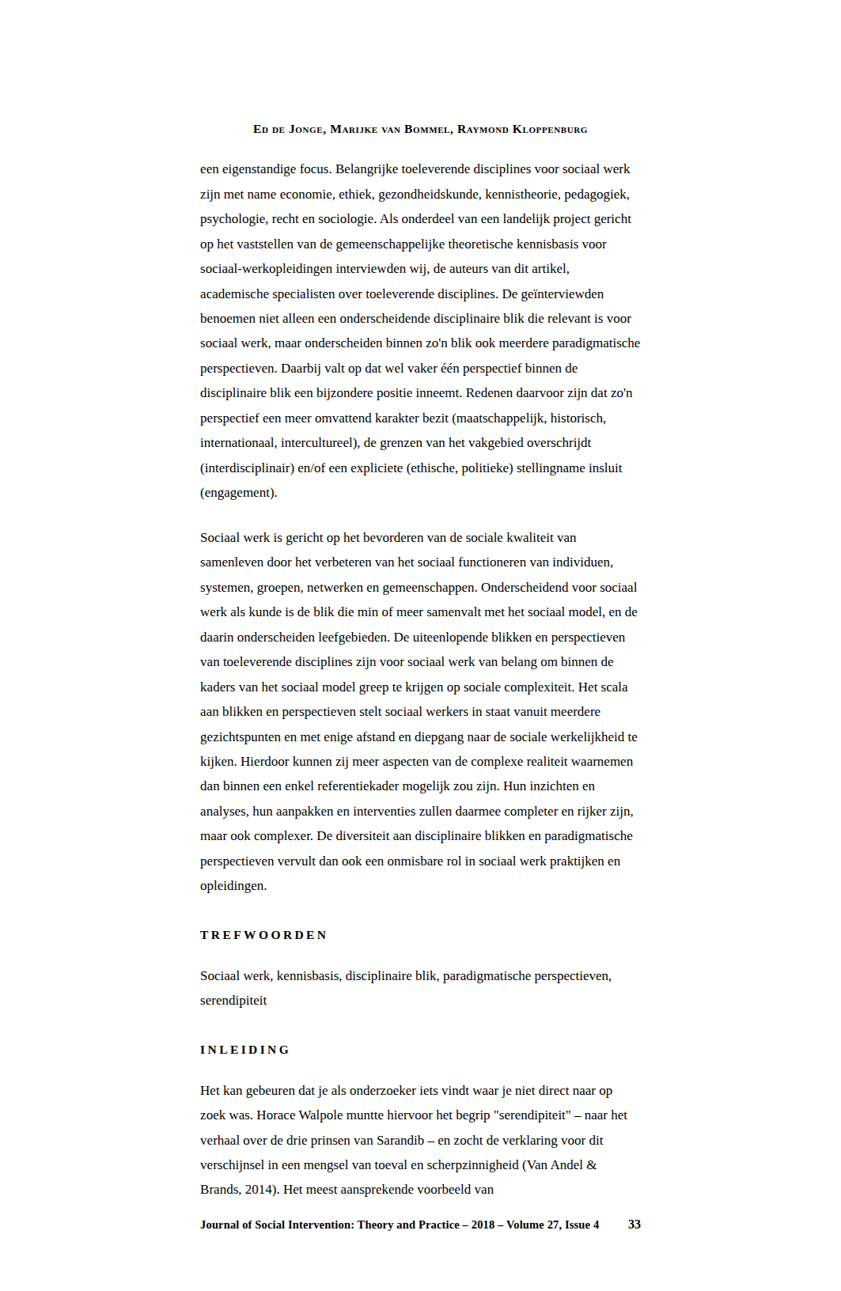Ed de Jonge, Marijke van Bommel, Raymond Kloppenburg
een eigenstandige focus. Belangrijke toeleverende disciplines voor sociaal werk zijn met name economie, ethiek, gezondheidskunde, kennistheorie, pedagogiek, psychologie, recht en sociologie. Als onderdeel van een landelijk project gericht op het vaststellen van de gemeenschappelijke theoretische kennisbasis voor sociaal-werkopleidingen interviewden wij, de auteurs van dit artikel, academische specialisten over toeleverende disciplines. De geïnterviewden benoemen niet alleen een onderscheidende disciplinaire blik die relevant is voor sociaal werk, maar onderscheiden binnen zo'n blik ook meerdere paradigmatische perspectieven. Daarbij valt op dat wel vaker één perspectief binnen de disciplinaire blik een bijzondere positie inneemt. Redenen daarvoor zijn dat zo'n perspectief een meer omvattend karakter bezit (maatschappelijk, historisch, internationaal, intercultureel), de grenzen van het vakgebied overschrijdt (interdisciplinair) en/of een expliciete (ethische, politieke) stellingname insluit (engagement).
Sociaal werk is gericht op het bevorderen van de sociale kwaliteit van samenleven door het verbeteren van het sociaal functioneren van individuen, systemen, groepen, netwerken en gemeenschappen. Onderscheidend voor sociaal werk als kunde is de blik die min of meer samenvalt met het sociaal model, en de daarin onderscheiden leefgebieden. De uiteenlopende blikken en perspectieven van toeleverende disciplines zijn voor sociaal werk van belang om binnen de kaders van het sociaal model greep te krijgen op sociale complexiteit. Het scala aan blikken en perspectieven stelt sociaal werkers in staat vanuit meerdere gezichtspunten en met enige afstand en diepgang naar de sociale werkelijkheid te kijken. Hierdoor kunnen zij meer aspecten van de complexe realiteit waarnemen dan binnen een enkel referentiekader mogelijk zou zijn. Hun inzichten en analyses, hun aanpakken en interventies zullen daarmee completer en rijker zijn, maar ook complexer. De diversiteit aan disciplinaire blikken en paradigmatische perspectieven vervult dan ook een onmisbare rol in sociaal werk praktijken en opleidingen.
Trefwoorden
Sociaal werk, kennisbasis, disciplinaire blik, paradigmatische perspectieven, serendipiteit
Inleiding
Het kan gebeuren dat je als onderzoeker iets vindt waar je niet direct naar op zoek was. Horace Walpole muntte hiervoor het begrip "serendipiteit" – naar het verhaal over de drie prinsen van Sarandib – en zocht de verklaring voor dit verschijnsel in een mengsel van toeval en scherpzinnigheid (Van Andel & Brands, 2014). Het meest aansprekende voorbeeld van
Journal of Social Intervention: Theory and Practice – 2018 – Volume 27, Issue 4 33